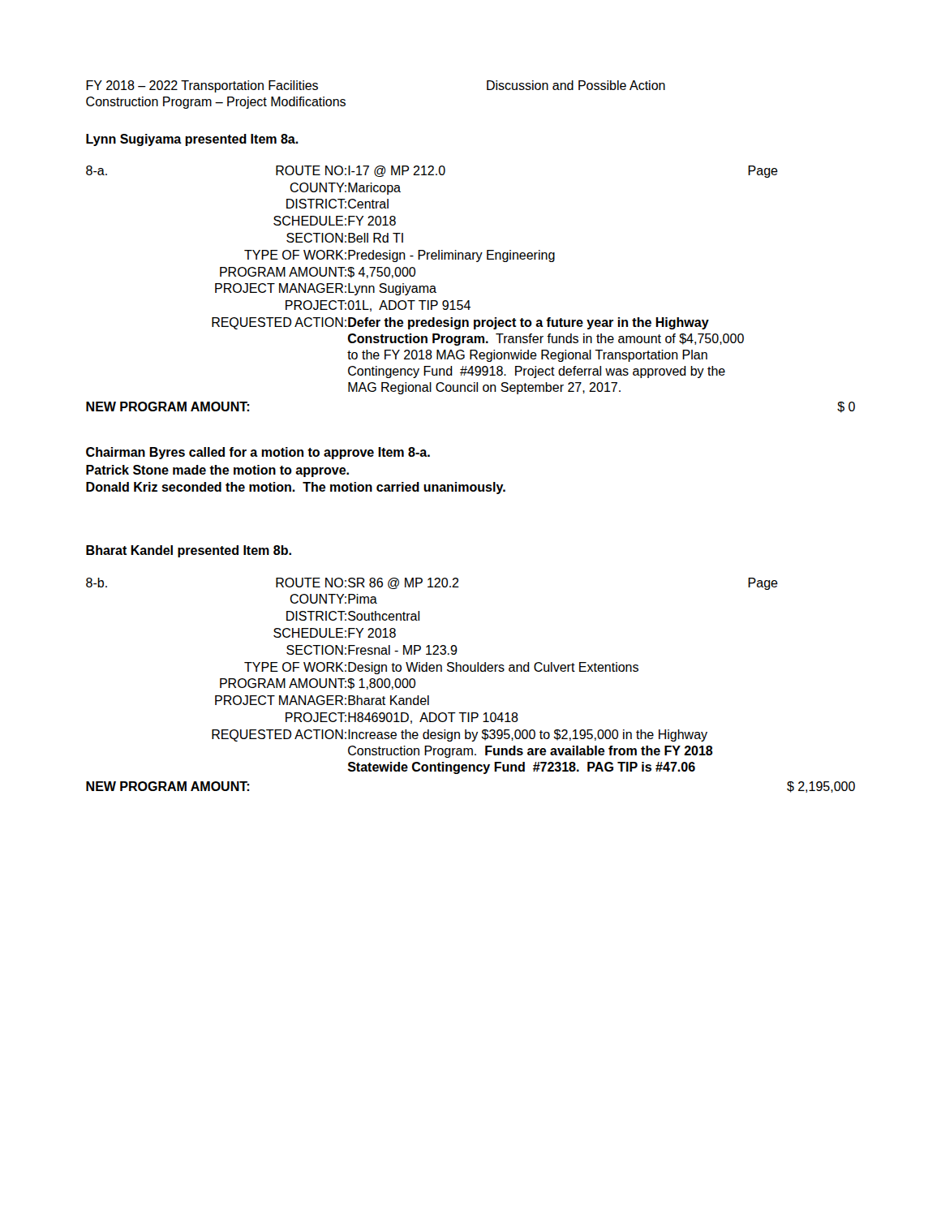FY 2018 – 2022 Transportation Facilities
Construction Program – Project Modifications
Discussion and Possible Action
Lynn Sugiyama presented Item 8a.
| 8-a. | ROUTE NO: | I-17 @ MP 212.0 | Page |
| | COUNTY: | Maricopa | |
| | DISTRICT: | Central | |
| | SCHEDULE: | FY 2018 | |
| | SECTION: | Bell Rd TI | |
| | TYPE OF WORK: | Predesign - Preliminary Engineering | |
| | PROGRAM AMOUNT: | $ 4,750,000 | |
| | PROJECT MANAGER: | Lynn Sugiyama | |
| | PROJECT: | 01L, ADOT TIP 9154 | |
| | REQUESTED ACTION: | Defer the predesign project to a future year in the Highway Construction Program. Transfer funds in the amount of $4,750,000 to the FY 2018 MAG Regionwide Regional Transportation Plan Contingency Fund #49918. Project deferral was approved by the MAG Regional Council on September 27, 2017. | |
NEW PROGRAM AMOUNT: $ 0
Chairman Byres called for a motion to approve Item 8-a.
Patrick Stone made the motion to approve.
Donald Kriz seconded the motion. The motion carried unanimously.
Bharat Kandel presented Item 8b.
| 8-b. | ROUTE NO: | SR 86 @ MP 120.2 | Page |
| | COUNTY: | Pima | |
| | DISTRICT: | Southcentral | |
| | SCHEDULE: | FY 2018 | |
| | SECTION: | Fresnal - MP 123.9 | |
| | TYPE OF WORK: | Design to Widen Shoulders and Culvert Extentions | |
| | PROGRAM AMOUNT: | $ 1,800,000 | |
| | PROJECT MANAGER: | Bharat Kandel | |
| | PROJECT: | H846901D, ADOT TIP 10418 | |
| | REQUESTED ACTION: | Increase the design by $395,000 to $2,195,000 in the Highway Construction Program. Funds are available from the FY 2018 Statewide Contingency Fund #72318. PAG TIP is #47.06 | |
NEW PROGRAM AMOUNT: $ 2,195,000